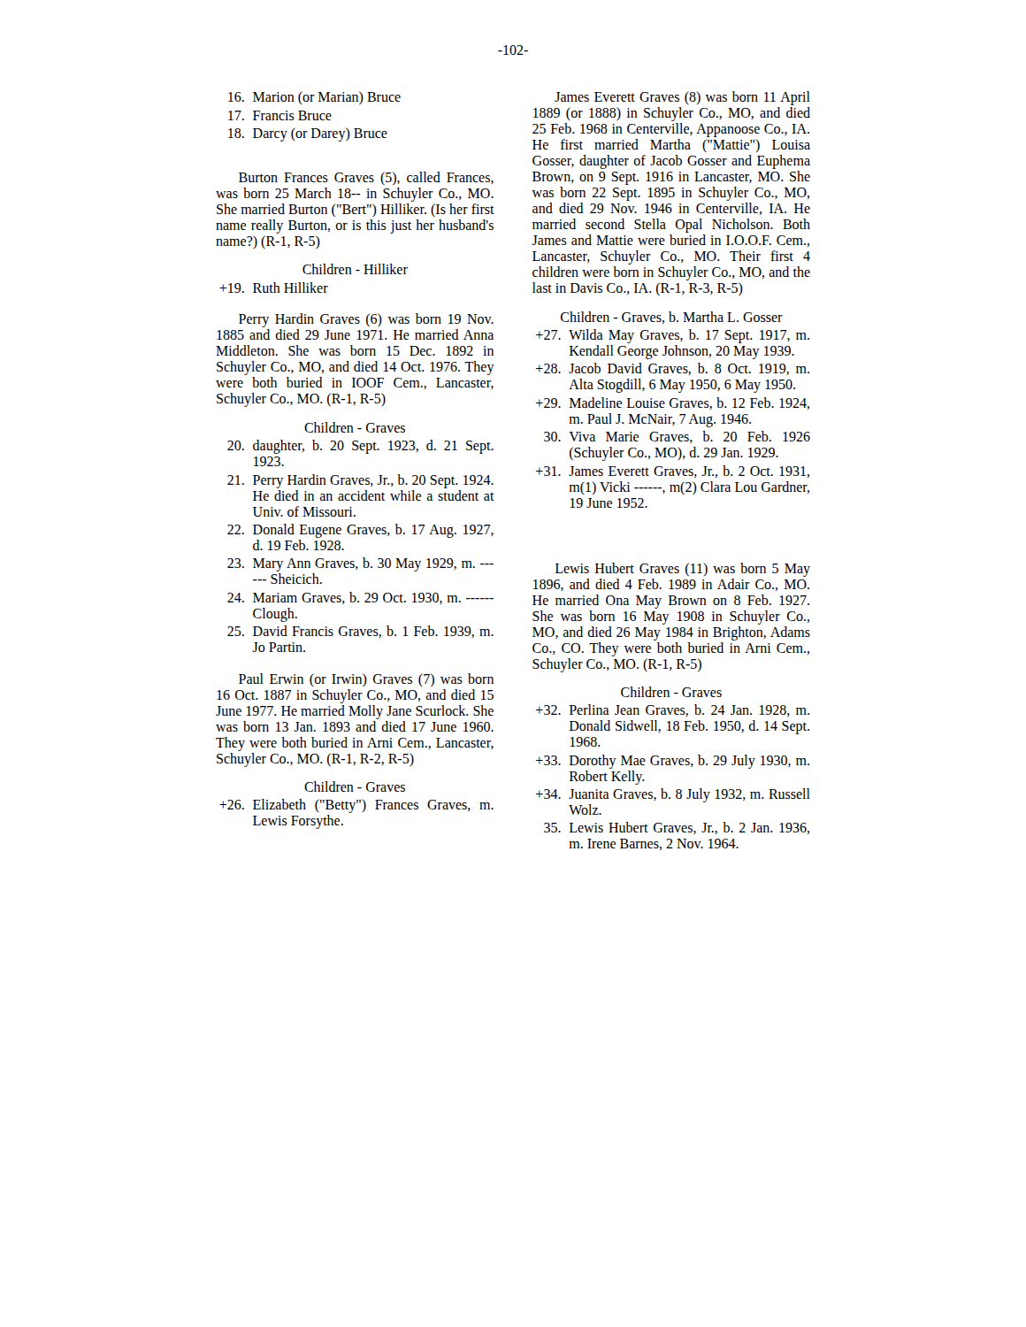-102-
16. Marion (or Marian) Bruce
17. Francis Bruce
18. Darcy (or Darey) Bruce
Burton Frances Graves (5), called Frances, was born 25 March 18-- in Schuyler Co., MO. She married Burton ("Bert") Hilliker. (Is her first name really Burton, or is this just her husband's name?) (R-1, R-5)
Children - Hilliker
+19. Ruth Hilliker
Perry Hardin Graves (6) was born 19 Nov. 1885 and died 29 June 1971. He married Anna Middleton. She was born 15 Dec. 1892 in Schuyler Co., MO, and died 14 Oct. 1976. They were both buried in IOOF Cem., Lancaster, Schuyler Co., MO. (R-1, R-5)
Children - Graves
20. daughter, b. 20 Sept. 1923, d. 21 Sept. 1923.
21. Perry Hardin Graves, Jr., b. 20 Sept. 1924. He died in an accident while a student at Univ. of Missouri.
22. Donald Eugene Graves, b. 17 Aug. 1927, d. 19 Feb. 1928.
23. Mary Ann Graves, b. 30 May 1929, m. ------ Sheicich.
24. Mariam Graves, b. 29 Oct. 1930, m. ------ Clough.
25. David Francis Graves, b. 1 Feb. 1939, m. Jo Partin.
Paul Erwin (or Irwin) Graves (7) was born 16 Oct. 1887 in Schuyler Co., MO, and died 15 June 1977. He married Molly Jane Scurlock. She was born 13 Jan. 1893 and died 17 June 1960. They were both buried in Arni Cem., Lancaster, Schuyler Co., MO. (R-1, R-2, R-5)
Children - Graves
+26. Elizabeth ("Betty") Frances Graves, m. Lewis Forsythe.
James Everett Graves (8) was born 11 April 1889 (or 1888) in Schuyler Co., MO, and died 25 Feb. 1968 in Centerville, Appanoose Co., IA. He first married Martha ("Mattie") Louisa Gosser, daughter of Jacob Gosser and Euphema Brown, on 9 Sept. 1916 in Lancaster, MO. She was born 22 Sept. 1895 in Schuyler Co., MO, and died 29 Nov. 1946 in Centerville, IA. He married second Stella Opal Nicholson. Both James and Mattie were buried in I.O.O.F. Cem., Lancaster, Schuyler Co., MO. Their first 4 children were born in Schuyler Co., MO, and the last in Davis Co., IA. (R-1, R-3, R-5)
Children - Graves, b. Martha L. Gosser
+27. Wilda May Graves, b. 17 Sept. 1917, m. Kendall George Johnson, 20 May 1939.
+28. Jacob David Graves, b. 8 Oct. 1919, m. Alta Stogdill, 6 May 1950, 6 May 1950.
+29. Madeline Louise Graves, b. 12 Feb. 1924, m. Paul J. McNair, 7 Aug. 1946.
30. Viva Marie Graves, b. 20 Feb. 1926 (Schuyler Co., MO), d. 29 Jan. 1929.
+31. James Everett Graves, Jr., b. 2 Oct. 1931, m(1) Vicki ------, m(2) Clara Lou Gardner, 19 June 1952.
Lewis Hubert Graves (11) was born 5 May 1896, and died 4 Feb. 1989 in Adair Co., MO. He married Ona May Brown on 8 Feb. 1927. She was born 16 May 1908 in Schuyler Co., MO, and died 26 May 1984 in Brighton, Adams Co., CO. They were both buried in Arni Cem., Schuyler Co., MO. (R-1, R-5)
Children - Graves
+32. Perlina Jean Graves, b. 24 Jan. 1928, m. Donald Sidwell, 18 Feb. 1950, d. 14 Sept. 1968.
+33. Dorothy Mae Graves, b. 29 July 1930, m. Robert Kelly.
+34. Juanita Graves, b. 8 July 1932, m. Russell Wolz.
35. Lewis Hubert Graves, Jr., b. 2 Jan. 1936, m. Irene Barnes, 2 Nov. 1964.